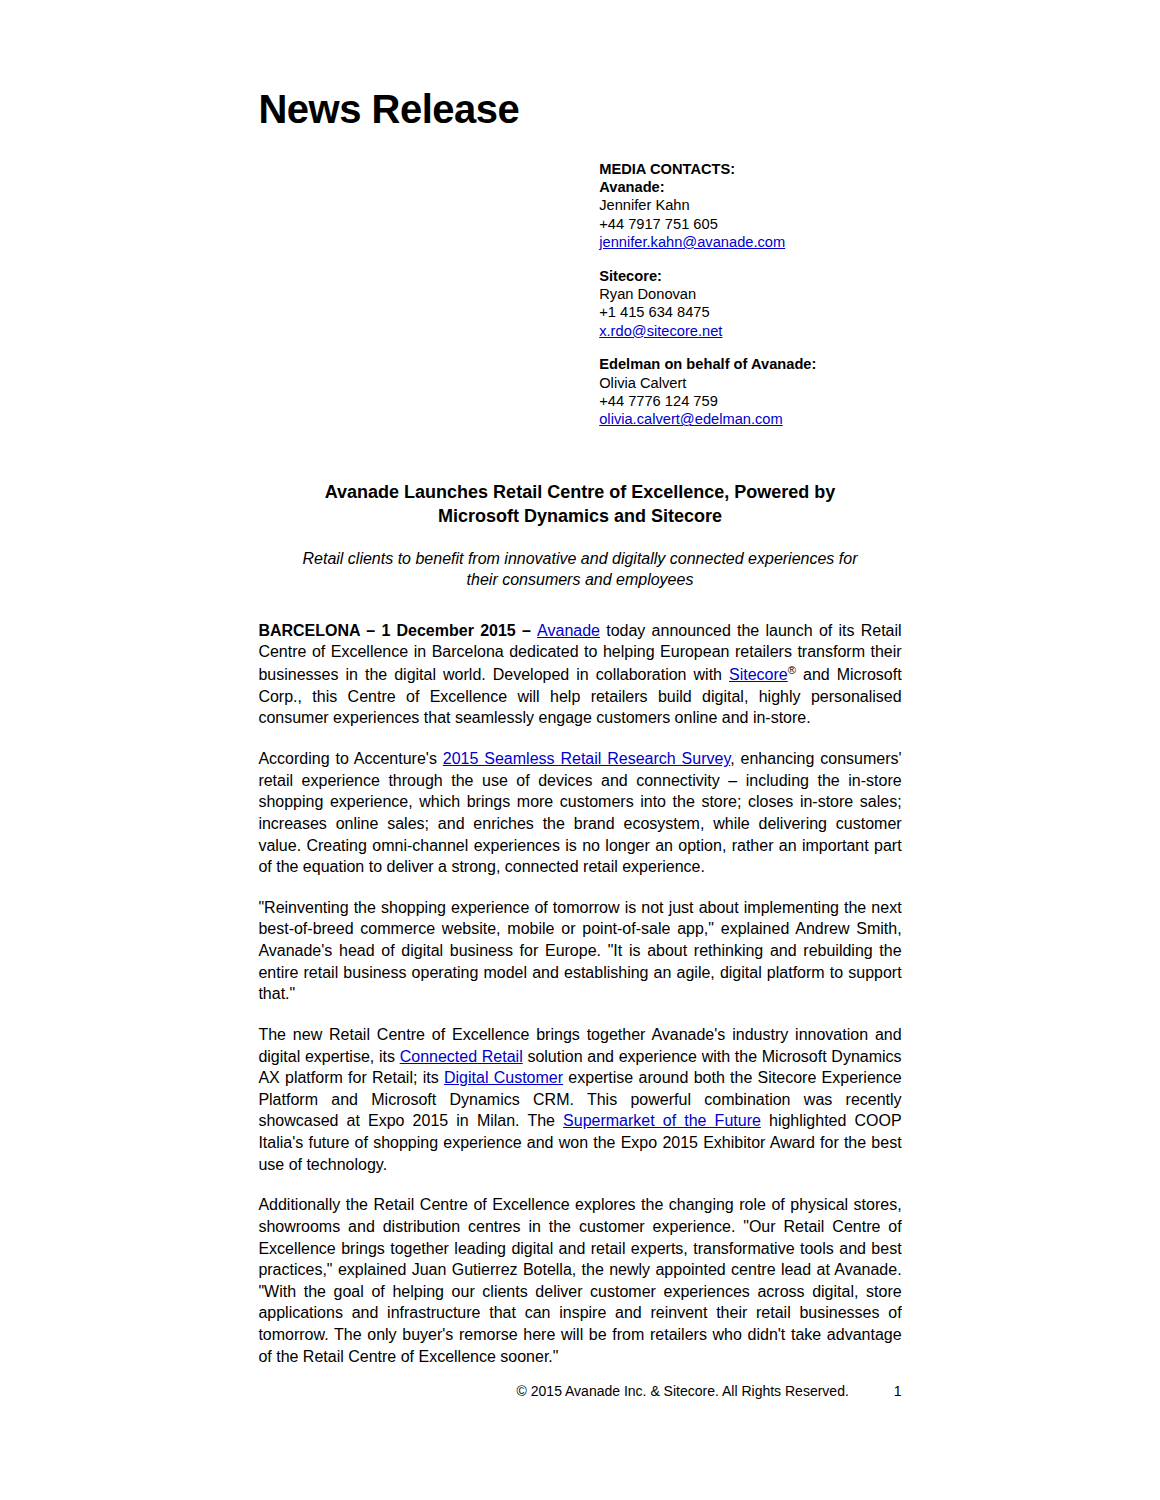News Release
MEDIA CONTACTS:
Avanade:
Jennifer Kahn
+44 7917 751 605
jennifer.kahn@avanade.com
Sitecore:
Ryan Donovan
+1 415 634 8475
x.rdo@sitecore.net
Edelman on behalf of Avanade:
Olivia Calvert
+44 7776 124 759
olivia.calvert@edelman.com
Avanade Launches Retail Centre of Excellence, Powered by Microsoft Dynamics and Sitecore
Retail clients to benefit from innovative and digitally connected experiences for their consumers and employees
BARCELONA – 1 December 2015 – Avanade today announced the launch of its Retail Centre of Excellence in Barcelona dedicated to helping European retailers transform their businesses in the digital world. Developed in collaboration with Sitecore® and Microsoft Corp., this Centre of Excellence will help retailers build digital, highly personalised consumer experiences that seamlessly engage customers online and in-store.
According to Accenture's 2015 Seamless Retail Research Survey, enhancing consumers' retail experience through the use of devices and connectivity – including the in-store shopping experience, which brings more customers into the store; closes in-store sales; increases online sales; and enriches the brand ecosystem, while delivering customer value. Creating omni-channel experiences is no longer an option, rather an important part of the equation to deliver a strong, connected retail experience.
"Reinventing the shopping experience of tomorrow is not just about implementing the next best-of-breed commerce website, mobile or point-of-sale app," explained Andrew Smith, Avanade's head of digital business for Europe. "It is about rethinking and rebuilding the entire retail business operating model and establishing an agile, digital platform to support that."
The new Retail Centre of Excellence brings together Avanade's industry innovation and digital expertise, its Connected Retail solution and experience with the Microsoft Dynamics AX platform for Retail; its Digital Customer expertise around both the Sitecore Experience Platform and Microsoft Dynamics CRM. This powerful combination was recently showcased at Expo 2015 in Milan. The Supermarket of the Future highlighted COOP Italia's future of shopping experience and won the Expo 2015 Exhibitor Award for the best use of technology.
Additionally the Retail Centre of Excellence explores the changing role of physical stores, showrooms and distribution centres in the customer experience. "Our Retail Centre of Excellence brings together leading digital and retail experts, transformative tools and best practices," explained Juan Gutierrez Botella, the newly appointed centre lead at Avanade. "With the goal of helping our clients deliver customer experiences across digital, store applications and infrastructure that can inspire and reinvent their retail businesses of tomorrow. The only buyer's remorse here will be from retailers who didn't take advantage of the Retail Centre of Excellence sooner."
© 2015 Avanade Inc. & Sitecore. All Rights Reserved.1